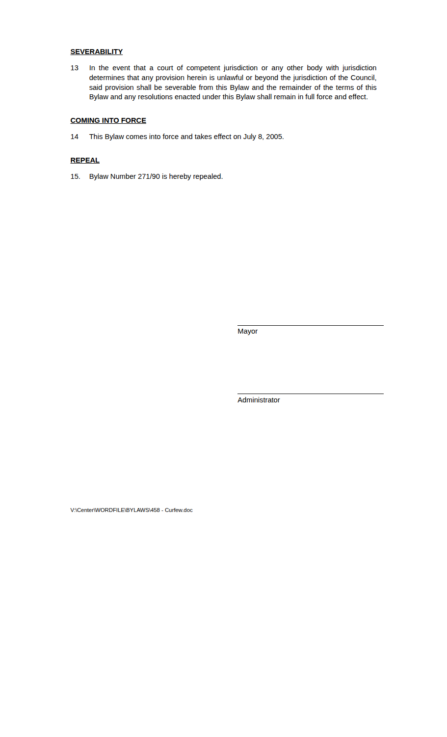SEVERABILITY
13
In the event that a court of competent jurisdiction or any other body with jurisdiction determines that any provision herein is unlawful or beyond the jurisdiction of the Council, said provision shall be severable from this Bylaw and the remainder of the terms of this Bylaw and any resolutions enacted under this Bylaw shall remain in full force and effect.
COMING INTO FORCE
14
This Bylaw comes into force and takes effect on July 8, 2005.
REPEAL
15.
Bylaw Number 271/90 is hereby repealed.
Mayor
Administrator
V:\Center\WORDFILE\BYLAWS\458 - Curfew.doc